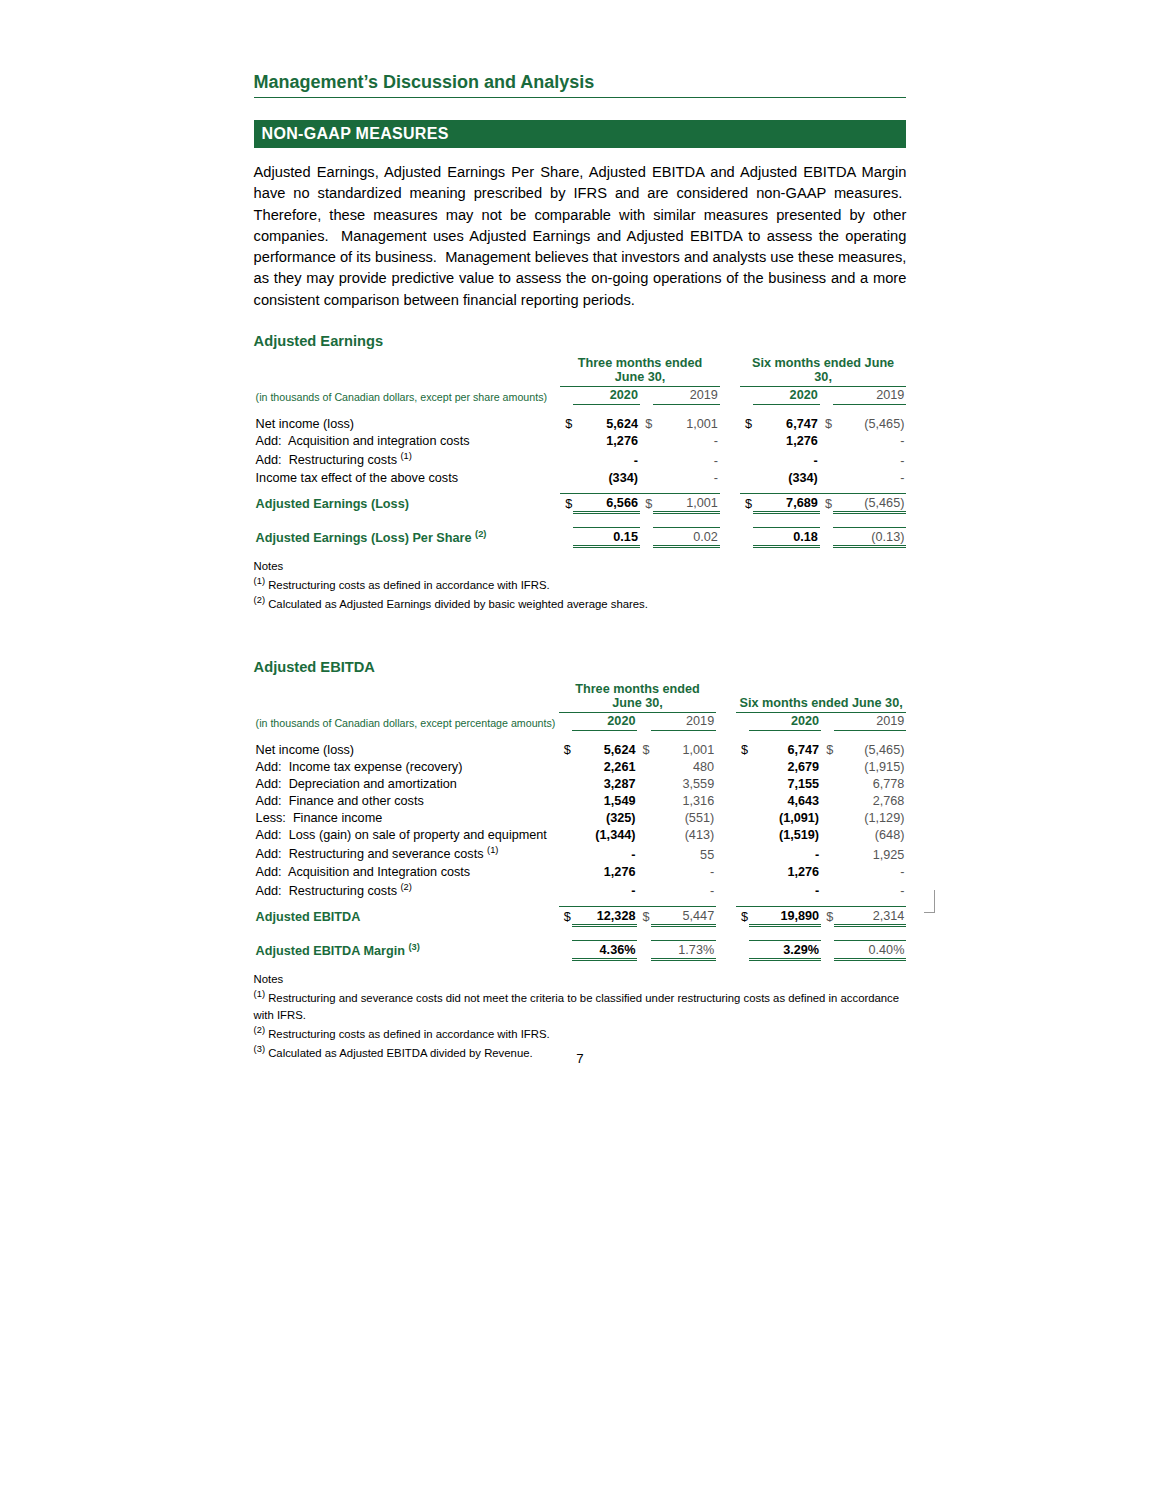Management’s Discussion and Analysis
NON-GAAP MEASURES
Adjusted Earnings, Adjusted Earnings Per Share, Adjusted EBITDA and Adjusted EBITDA Margin have no standardized meaning prescribed by IFRS and are considered non-GAAP measures. Therefore, these measures may not be comparable with similar measures presented by other companies. Management uses Adjusted Earnings and Adjusted EBITDA to assess the operating performance of its business. Management believes that investors and analysts use these measures, as they may provide predictive value to assess the on-going operations of the business and a more consistent comparison between financial reporting periods.
Adjusted Earnings
| | Three months ended June 30, | | Six months ended June 30, |
| (in thousands of Canadian dollars, except per share amounts) | | 2020 | | 2019 | | | 2020 | | 2019 |
| Net income (loss) | $ | 5,624 | $ | 1,001 | | $ | 6,747 | $ | (5,465) |
| Add: Acquisition and integration costs | | 1,276 | | - | | | 1,276 | | - |
| Add: Restructuring costs (1) | | - | | - | | | - | | - |
| Income tax effect of the above costs | | (334) | | - | | | (334) | | - |
| Adjusted Earnings (Loss) | $ | 6,566 | $ | 1,001 | | $ | 7,689 | $ | (5,465) |
| Adjusted Earnings (Loss) Per Share (2) | | 0.15 | | 0.02 | | | 0.18 | | (0.13) |
Notes
(1) Restructuring costs as defined in accordance with IFRS.
(2) Calculated as Adjusted Earnings divided by basic weighted average shares.
Adjusted EBITDA
| | Three months ended June 30, | | Six months ended June 30, |
| (in thousands of Canadian dollars, except percentage amounts) | | 2020 | | 2019 | | | 2020 | | 2019 |
| Net income (loss) | $ | 5,624 | $ | 1,001 | | $ | 6,747 | $ | (5,465) |
| Add: Income tax expense (recovery) | | 2,261 | | 480 | | | 2,679 | | (1,915) |
| Add: Depreciation and amortization | | 3,287 | | 3,559 | | | 7,155 | | 6,778 |
| Add: Finance and other costs | | 1,549 | | 1,316 | | | 4,643 | | 2,768 |
| Less: Finance income | | (325) | | (551) | | | (1,091) | | (1,129) |
| Add: Loss (gain) on sale of property and equipment | | (1,344) | | (413) | | | (1,519) | | (648) |
| Add: Restructuring and severance costs (1) | | - | | 55 | | | - | | 1,925 |
| Add: Acquisition and Integration costs | | 1,276 | | - | | | 1,276 | | - |
| Add: Restructuring costs (2) | | - | | - | | | - | | - |
| Adjusted EBITDA | $ | 12,328 | $ | 5,447 | | $ | 19,890 | $ | 2,314 |
| Adjusted EBITDA Margin (3) | | 4.36% | | 1.73% | | | 3.29% | | 0.40% |
Notes
(1) Restructuring and severance costs did not meet the criteria to be classified under restructuring costs as defined in accordance with IFRS.
(2) Restructuring costs as defined in accordance with IFRS.
(3) Calculated as Adjusted EBITDA divided by Revenue.
7